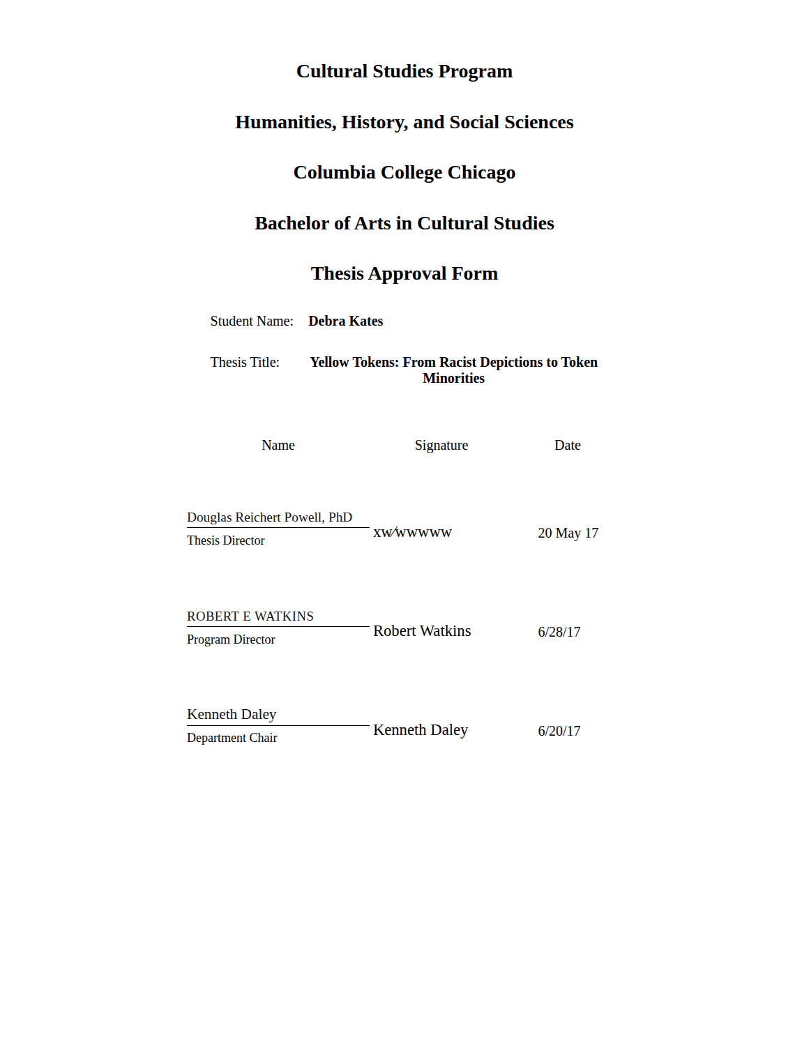Cultural Studies Program
Humanities, History, and Social Sciences
Columbia College Chicago
Bachelor of Arts in Cultural Studies
Thesis Approval Form
Student Name: Debra Kates
Thesis Title: Yellow Tokens: From Racist Depictions to Token Minorities
| Name | Signature | Date |
| --- | --- | --- |
| Douglas Reichert Powell, PhD Thesis Director | xw⁄wwwww | 20 May 17 |
| ROBERT E WATKINS Program Director | Robert Watkins | 6/28/17 |
| Kenneth Daley Department Chair | Kenneth Daley | 6/20/17 |